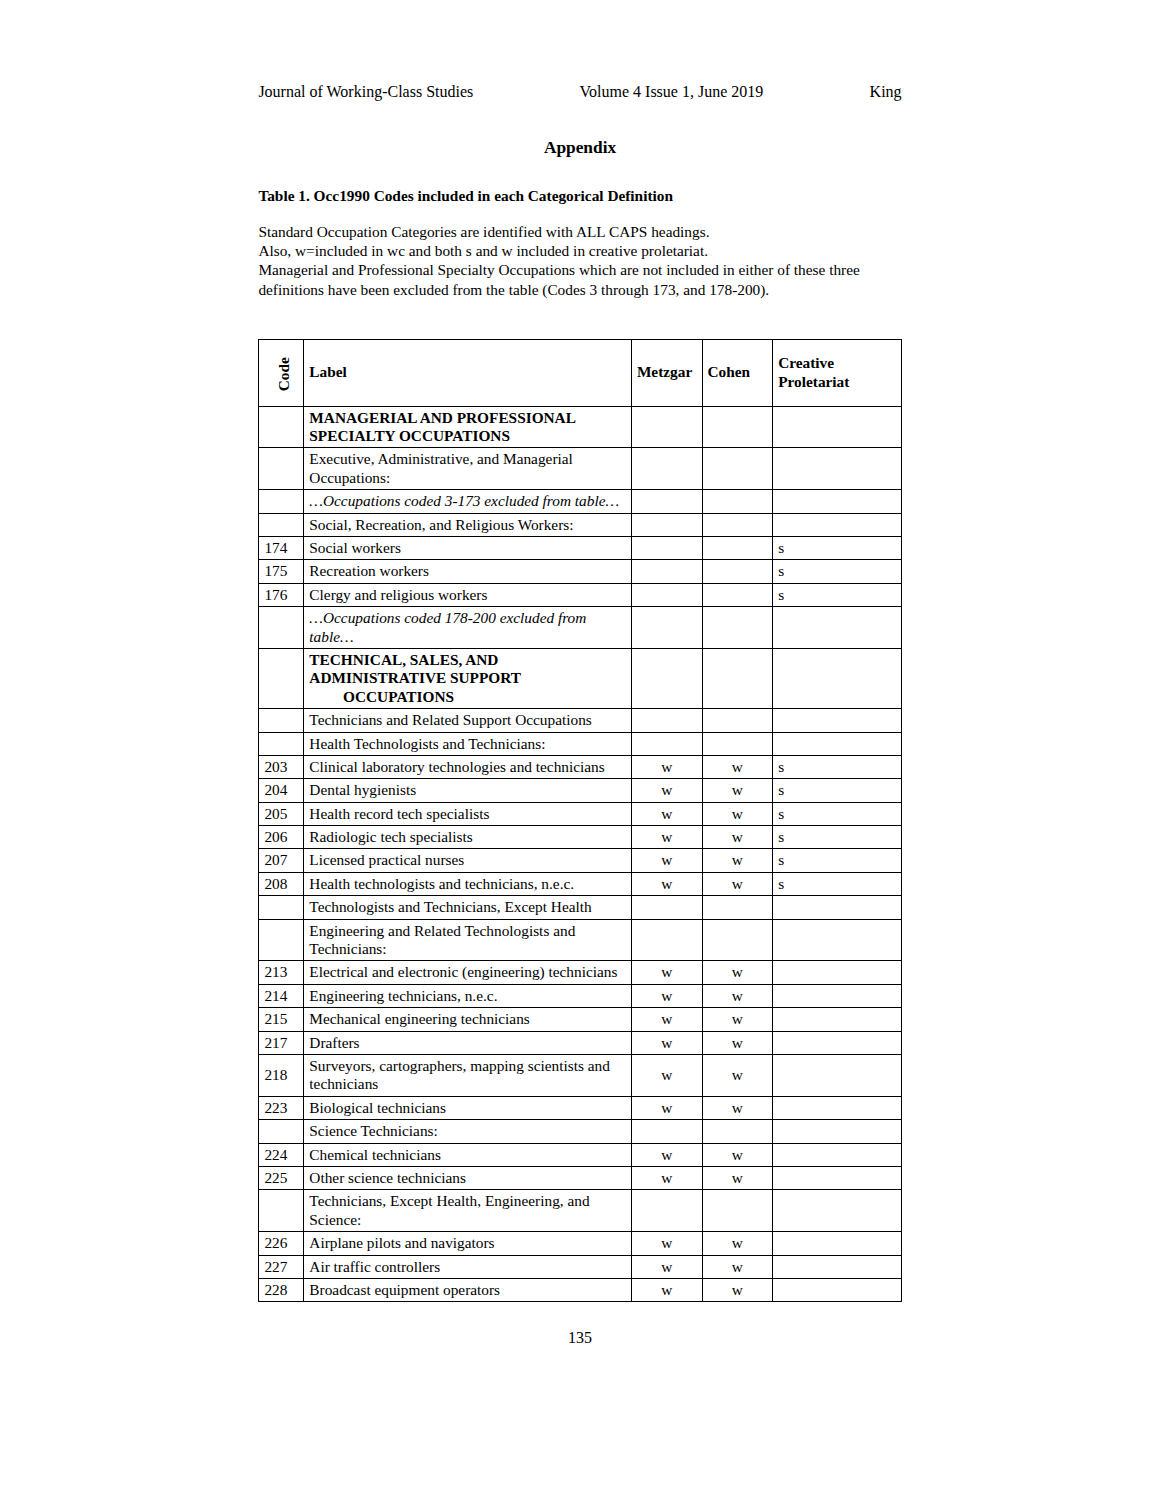Journal of Working-Class Studies
Volume 4 Issue 1, June 2019
King
Appendix
Table 1. Occ1990 Codes included in each Categorical Definition
Standard Occupation Categories are identified with ALL CAPS headings.
Also, w=included in wc and both s and w included in creative proletariat.
Managerial and Professional Specialty Occupations which are not included in either of these three definitions have been excluded from the table (Codes 3 through 173, and 178-200).
| Code | Label | Metzgar | Cohen | Creative Proletariat |
| --- | --- | --- | --- | --- |
| | MANAGERIAL AND PROFESSIONAL SPECIALTY OCCUPATIONS | | | |
| | Executive, Administrative, and Managerial Occupations: | | | |
| | …Occupations coded 3-173 excluded from table… | | | |
| | Social, Recreation, and Religious Workers: | | | |
| 174 | Social workers | | | s |
| 175 | Recreation workers | | | s |
| 176 | Clergy and religious workers | | | s |
| | …Occupations coded 178-200 excluded from table… | | | |
| | TECHNICAL, SALES, AND ADMINISTRATIVE SUPPORT OCCUPATIONS | | | |
| | Technicians and Related Support Occupations | | | |
| | Health Technologists and Technicians: | | | |
| 203 | Clinical laboratory technologies and technicians | w | w | s |
| 204 | Dental hygienists | w | w | s |
| 205 | Health record tech specialists | w | w | s |
| 206 | Radiologic tech specialists | w | w | s |
| 207 | Licensed practical nurses | w | w | s |
| 208 | Health technologists and technicians, n.e.c. | w | w | s |
| | Technologists and Technicians, Except Health | | | |
| | Engineering and Related Technologists and Technicians: | | | |
| 213 | Electrical and electronic (engineering) technicians | w | w | |
| 214 | Engineering technicians, n.e.c. | w | w | |
| 215 | Mechanical engineering technicians | w | w | |
| 217 | Drafters | w | w | |
| 218 | Surveyors, cartographers, mapping scientists and technicians | w | w | |
| 223 | Biological technicians | w | w | |
| | Science Technicians: | | | |
| 224 | Chemical technicians | w | w | |
| 225 | Other science technicians | w | w | |
| | Technicians, Except Health, Engineering, and Science: | | | |
| 226 | Airplane pilots and navigators | w | w | |
| 227 | Air traffic controllers | w | w | |
| 228 | Broadcast equipment operators | w | w | |
135